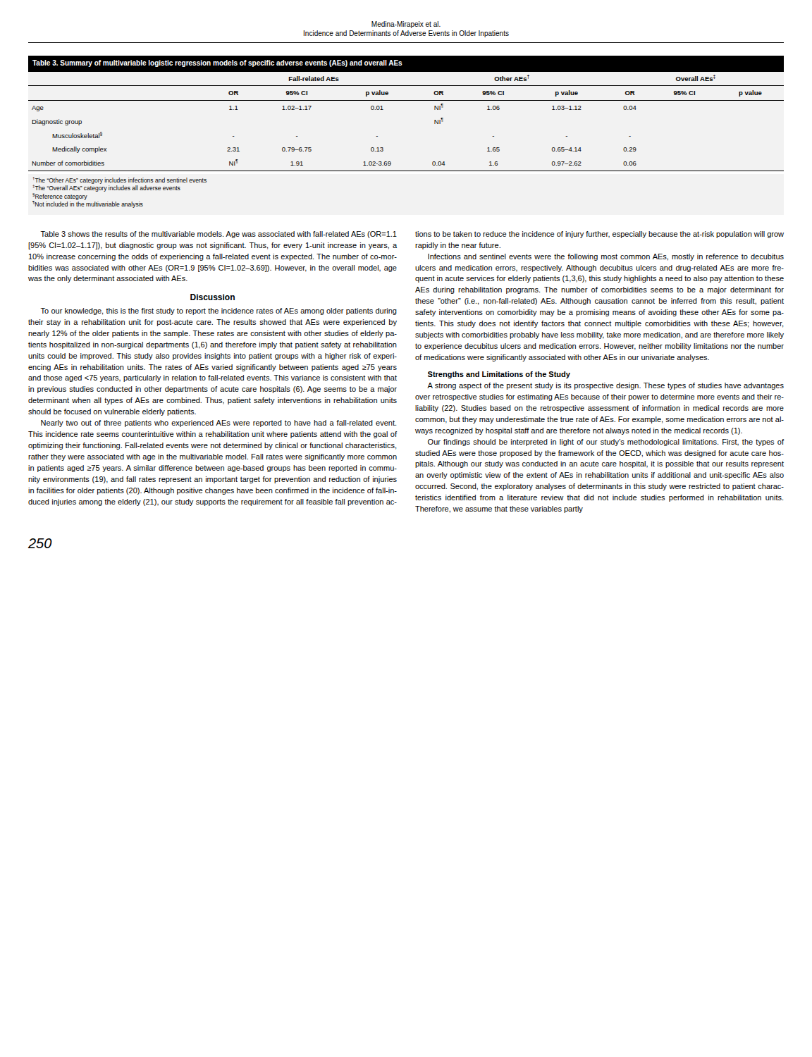Medina-Mirapeix et al.
Incidence and Determinants of Adverse Events in Older Inpatients
Table 3. Summary of multivariable logistic regression models of specific adverse events (AEs) and overall AEs
| | Fall-related AEs | Other AEs † | Overall AEs ‡ |
| --- | --- | --- | --- |
| | OR | 95% CI | p value | OR | 95% CI | p value | OR | 95% CI | p value |
| Age | 1.1 | 1.02–1.17 | 0.01 | NI ¶ | 1.06 | 1.03–1.12 | 0.04 | | |
| Diagnostic group | | | | NI ¶ | | | | | |
| Musculoskeletal § | - | - | - | | - | - | - | | |
| Medically complex | 2.31 | 0.79–6.75 | 0.13 | | 1.65 | 0.65–4.14 | 0.29 | | |
| Number of comorbidities | NI ¶ | 1.91 | 1.02-3.69 | 0.04 | 1.6 | 0.97–2.62 | 0.06 | | |
†The “Other AEs” category includes infections and sentinel events
‡The “Overall AEs” category includes all adverse events
§Reference category
¶Not included in the multivariable analysis
Table 3 shows the results of the multivariable models. Age was associated with fall-related AEs (OR=1.1 [95% CI=1.02–1.17]), but diagnostic group was not significant. Thus, for every 1-unit increase in years, a 10% increase concerning the odds of experiencing a fall-related event is expected. The number of co-morbidities was associated with other AEs (OR=1.9 [95% CI=1.02–3.69]). However, in the overall model, age was the only determinant associated with AEs.
Discussion
To our knowledge, this is the first study to report the incidence rates of AEs among older patients during their stay in a rehabilitation unit for post-acute care. The results showed that AEs were experienced by nearly 12% of the older patients in the sample. These rates are consistent with other studies of elderly patients hospitalized in non-surgical departments (1,6) and therefore imply that patient safety at rehabilitation units could be improved. This study also provides insights into patient groups with a higher risk of experiencing AEs in rehabilitation units. The rates of AEs varied significantly between patients aged ≥75 years and those aged <75 years, particularly in relation to fall-related events. This variance is consistent with that in previous studies conducted in other departments of acute care hospitals (6). Age seems to be a major determinant when all types of AEs are combined. Thus, patient safety interventions in rehabilitation units should be focused on vulnerable elderly patients.
Nearly two out of three patients who experienced AEs were reported to have had a fall-related event. This incidence rate seems counterintuitive within a rehabilitation unit where patients attend with the goal of optimizing their functioning. Fall-related events were not determined by clinical or functional characteristics, rather they were associated with age in the multivariable model. Fall rates were significantly more common in patients aged ≥75 years. A similar difference between age-based groups has been reported in community environments (19), and fall rates represent an important target for prevention and reduction of injuries in facilities for older patients (20). Although positive changes have been confirmed in the incidence of fall-induced injuries among the elderly (21), our study supports the requirement for all feasible fall prevention actions to be taken to reduce the incidence of injury further, especially because the at-risk population will grow rapidly in the near future.
Infections and sentinel events were the following most common AEs, mostly in reference to decubitus ulcers and medication errors, respectively. Although decubitus ulcers and drug-related AEs are more frequent in acute services for elderly patients (1,3,6), this study highlights a need to also pay attention to these AEs during rehabilitation programs. The number of comorbidities seems to be a major determinant for these ”other” (i.e., non-fall-related) AEs. Although causation cannot be inferred from this result, patient safety interventions on comorbidity may be a promising means of avoiding these other AEs for some patients. This study does not identify factors that connect multiple comorbidities with these AEs; however, subjects with comorbidities probably have less mobility, take more medication, and are therefore more likely to experience decubitus ulcers and medication errors. However, neither mobility limitations nor the number of medications were significantly associated with other AEs in our univariate analyses.
Strengths and Limitations of the Study
A strong aspect of the present study is its prospective design. These types of studies have advantages over retrospective studies for estimating AEs because of their power to determine more events and their reliability (22). Studies based on the retrospective assessment of information in medical records are more common, but they may underestimate the true rate of AEs. For example, some medication errors are not always recognized by hospital staff and are therefore not always noted in the medical records (1).
Our findings should be interpreted in light of our study’s methodological limitations. First, the types of studied AEs were those proposed by the framework of the OECD, which was designed for acute care hospitals. Although our study was conducted in an acute care hospital, it is possible that our results represent an overly optimistic view of the extent of AEs in rehabilitation units if additional and unit-specific AEs also occurred. Second, the exploratory analyses of determinants in this study were restricted to patient characteristics identified from a literature review that did not include studies performed in rehabilitation units. Therefore, we assume that these variables partly
250